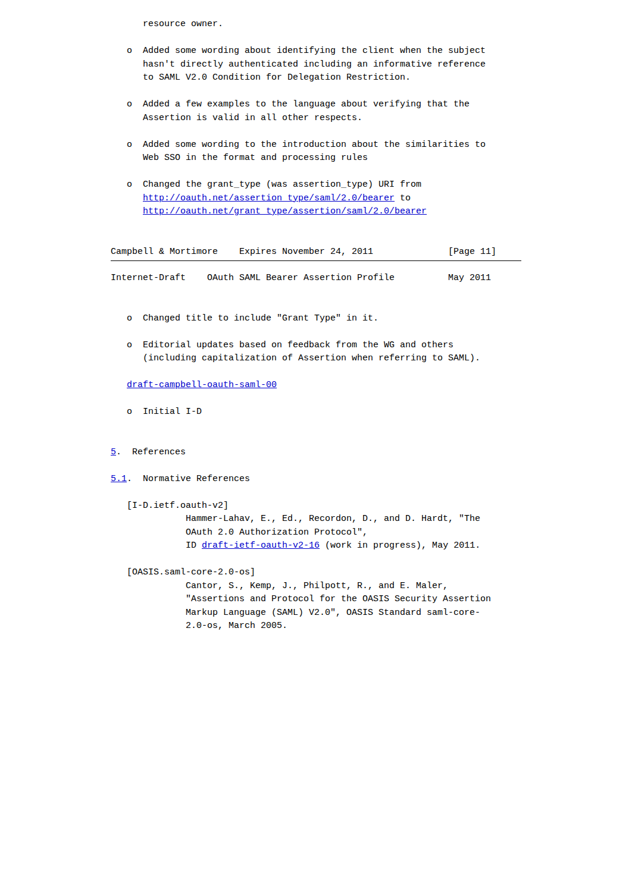resource owner.

   o  Added some wording about identifying the client when the subject
      hasn't directly authenticated including an informative reference
      to SAML V2.0 Condition for Delegation Restriction.

   o  Added a few examples to the language about verifying that the
      Assertion is valid in all other respects.

   o  Added some wording to the introduction about the similarities to
      Web SSO in the format and processing rules

   o  Changed the grant_type (was assertion_type) URI from
      http://oauth.net/assertion_type/saml/2.0/bearer to
      http://oauth.net/grant_type/assertion/saml/2.0/bearer
Campbell & Mortimore    Expires November 24, 2011              [Page 11]
Internet-Draft    OAuth SAML Bearer Assertion Profile          May 2011


   o  Changed title to include "Grant Type" in it.

   o  Editorial updates based on feedback from the WG and others
      (including capitalization of Assertion when referring to SAML).

   draft-campbell-oauth-saml-00

   o  Initial I-D


5.  References

5.1.  Normative References

   [I-D.ietf.oauth-v2]
              Hammer-Lahav, E., Ed., Recordon, D., and D. Hardt, "The
              OAuth 2.0 Authorization Protocol",
              ID draft-ietf-oauth-v2-16 (work in progress), May 2011.

   [OASIS.saml-core-2.0-os]
              Cantor, S., Kemp, J., Philpott, R., and E. Maler,
              "Assertions and Protocol for the OASIS Security Assertion
              Markup Language (SAML) V2.0", OASIS Standard saml-core-
              2.0-os, March 2005.